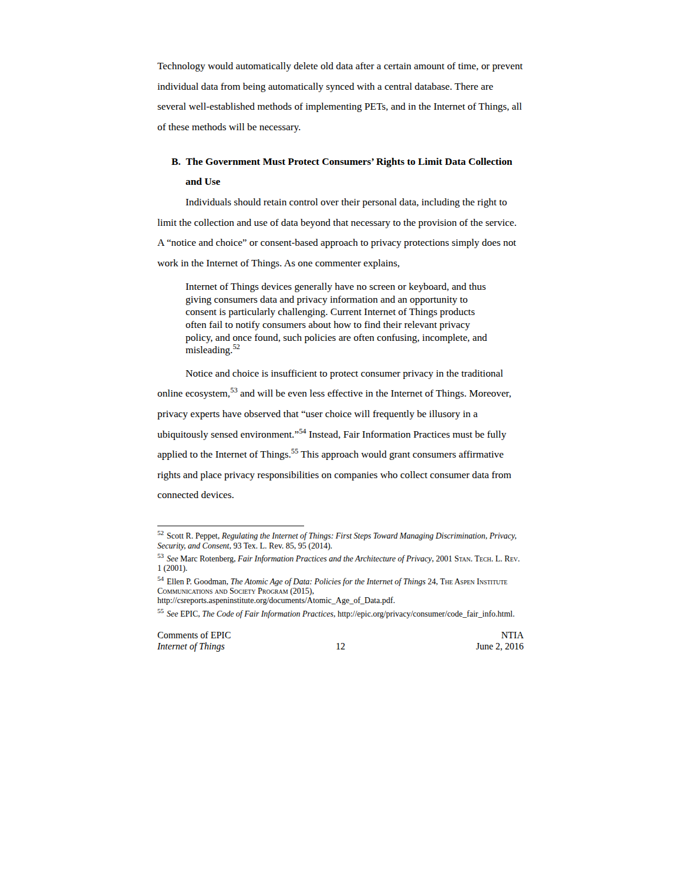Technology would automatically delete old data after a certain amount of time, or prevent individual data from being automatically synced with a central database. There are several well-established methods of implementing PETs, and in the Internet of Things, all of these methods will be necessary.
B. The Government Must Protect Consumers’ Rights to Limit Data Collection and Use
Individuals should retain control over their personal data, including the right to limit the collection and use of data beyond that necessary to the provision of the service. A “notice and choice” or consent-based approach to privacy protections simply does not work in the Internet of Things. As one commenter explains,
Internet of Things devices generally have no screen or keyboard, and thus giving consumers data and privacy information and an opportunity to consent is particularly challenging. Current Internet of Things products often fail to notify consumers about how to find their relevant privacy policy, and once found, such policies are often confusing, incomplete, and misleading.52
Notice and choice is insufficient to protect consumer privacy in the traditional online ecosystem,53 and will be even less effective in the Internet of Things. Moreover, privacy experts have observed that “user choice will frequently be illusory in a ubiquitously sensed environment.”54 Instead, Fair Information Practices must be fully applied to the Internet of Things.55 This approach would grant consumers affirmative rights and place privacy responsibilities on companies who collect consumer data from connected devices.
52 Scott R. Peppet, Regulating the Internet of Things: First Steps Toward Managing Discrimination, Privacy, Security, and Consent, 93 Tex. L. Rev. 85, 95 (2014).
53 See Marc Rotenberg, Fair Information Practices and the Architecture of Privacy, 2001 Stan. Tech. L. Rev. 1 (2001).
54 Ellen P. Goodman, The Atomic Age of Data: Policies for the Internet of Things 24, The Aspen Institute Communications and Society Program (2015), http://csreports.aspeninstitute.org/documents/Atomic_Age_of_Data.pdf.
55 See EPIC, The Code of Fair Information Practices, http://epic.org/privacy/consumer/code_fair_info.html.
Comments of EPIC
Internet of Things
12
NTIA
June 2, 2016